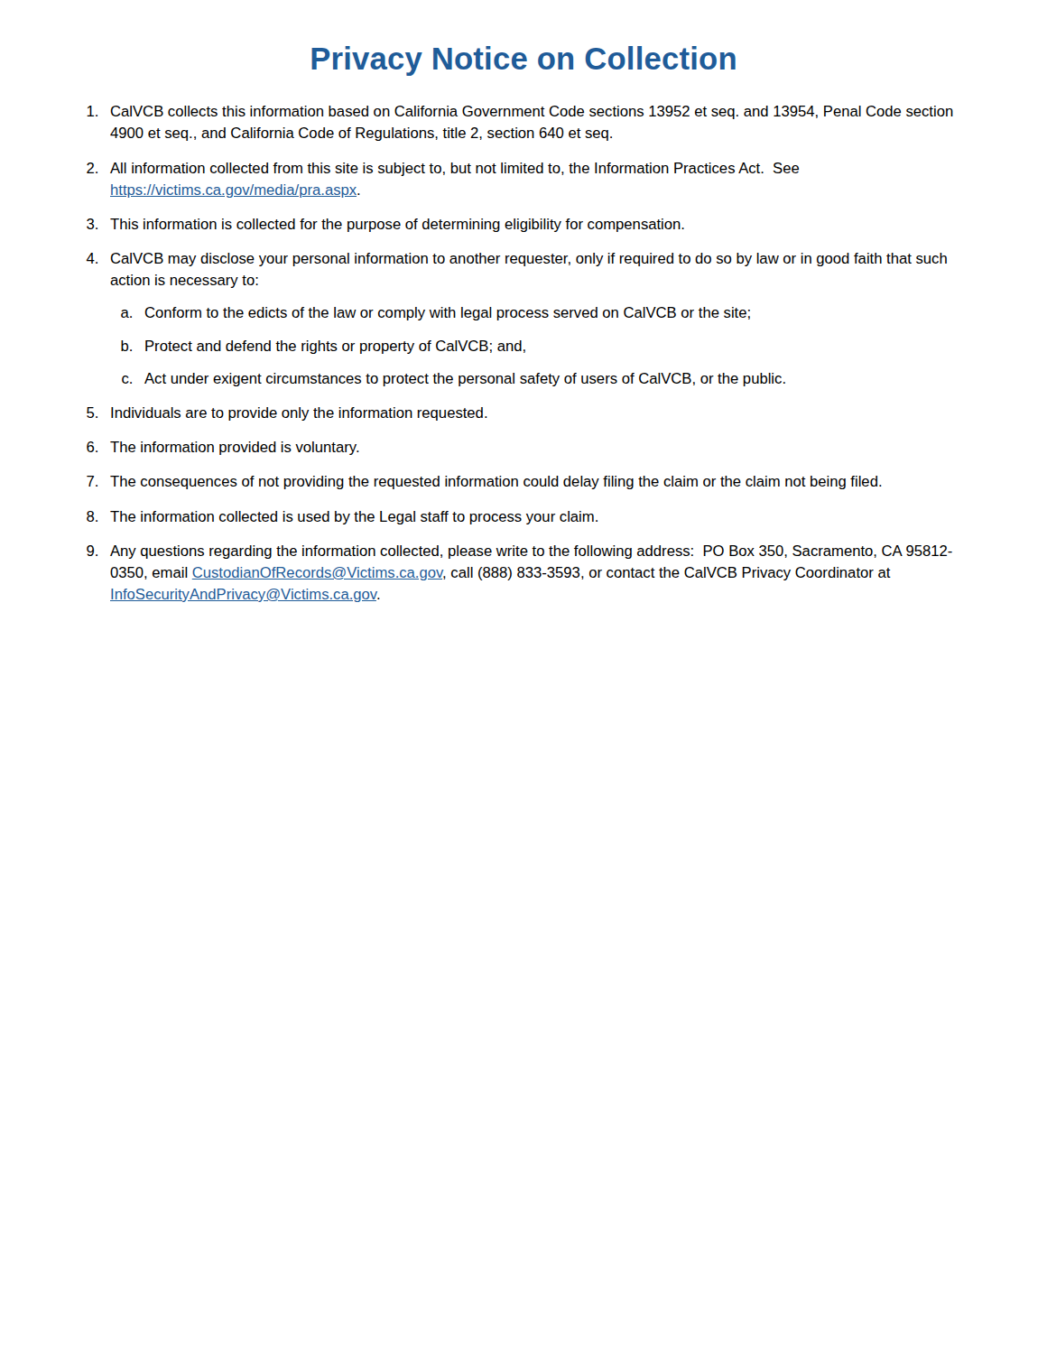Privacy Notice on Collection
CalVCB collects this information based on California Government Code sections 13952 et seq. and 13954, Penal Code section 4900 et seq., and California Code of Regulations, title 2, section 640 et seq.
All information collected from this site is subject to, but not limited to, the Information Practices Act. See https://victims.ca.gov/media/pra.aspx.
This information is collected for the purpose of determining eligibility for compensation.
CalVCB may disclose your personal information to another requester, only if required to do so by law or in good faith that such action is necessary to:
Conform to the edicts of the law or comply with legal process served on CalVCB or the site;
Protect and defend the rights or property of CalVCB; and,
Act under exigent circumstances to protect the personal safety of users of CalVCB, or the public.
Individuals are to provide only the information requested.
The information provided is voluntary.
The consequences of not providing the requested information could delay filing the claim or the claim not being filed.
The information collected is used by the Legal staff to process your claim.
Any questions regarding the information collected, please write to the following address: PO Box 350, Sacramento, CA 95812-0350, email CustodianOfRecords@Victims.ca.gov, call (888) 833-3593, or contact the CalVCB Privacy Coordinator at InfoSecurityAndPrivacy@Victims.ca.gov.